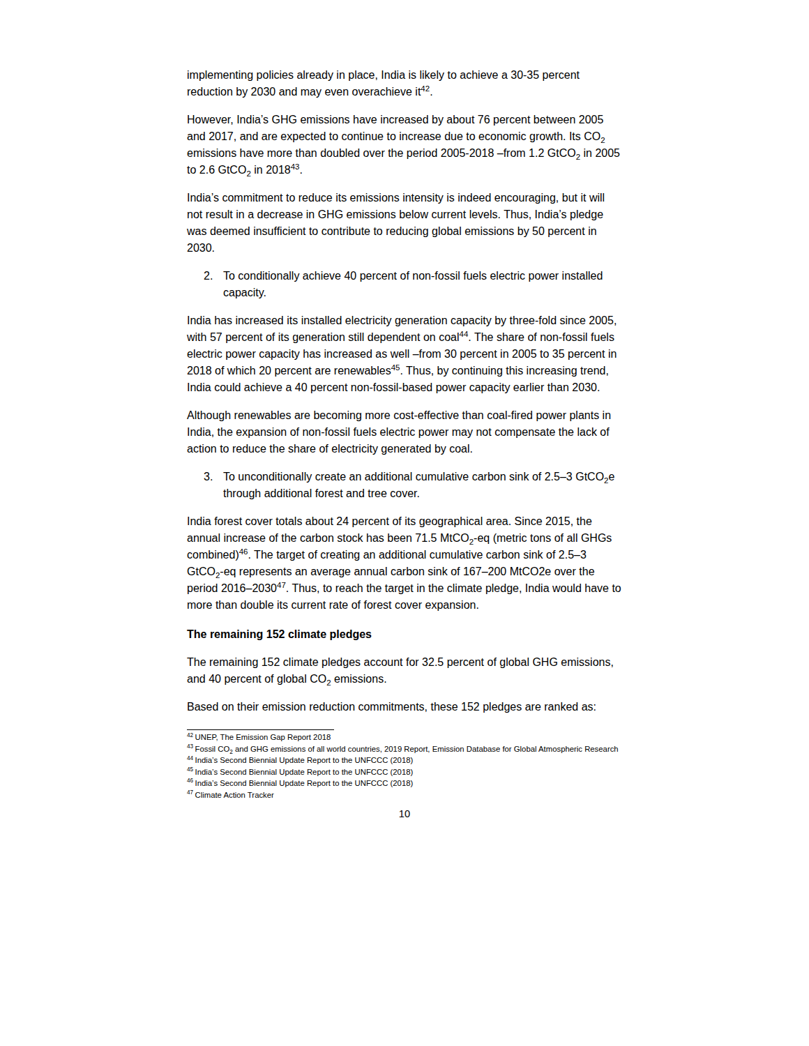implementing policies already in place, India is likely to achieve a 30-35 percent reduction by 2030 and may even overachieve it42.
However, India’s GHG emissions have increased by about 76 percent between 2005 and 2017, and are expected to continue to increase due to economic growth. Its CO2 emissions have more than doubled over the period 2005-2018 –from 1.2 GtCO2 in 2005 to 2.6 GtCO2 in 201843.
India’s commitment to reduce its emissions intensity is indeed encouraging, but it will not result in a decrease in GHG emissions below current levels. Thus, India’s pledge was deemed insufficient to contribute to reducing global emissions by 50 percent in 2030.
2. To conditionally achieve 40 percent of non-fossil fuels electric power installed capacity.
India has increased its installed electricity generation capacity by three-fold since 2005, with 57 percent of its generation still dependent on coal44. The share of non-fossil fuels electric power capacity has increased as well –from 30 percent in 2005 to 35 percent in 2018 of which 20 percent are renewables45. Thus, by continuing this increasing trend, India could achieve a 40 percent non-fossil-based power capacity earlier than 2030.
Although renewables are becoming more cost-effective than coal-fired power plants in India, the expansion of non-fossil fuels electric power may not compensate the lack of action to reduce the share of electricity generated by coal.
3. To unconditionally create an additional cumulative carbon sink of 2.5–3 GtCO2e through additional forest and tree cover.
India forest cover totals about 24 percent of its geographical area. Since 2015, the annual increase of the carbon stock has been 71.5 MtCO2-eq (metric tons of all GHGs combined)46. The target of creating an additional cumulative carbon sink of 2.5–3 GtCO2-eq represents an average annual carbon sink of 167–200 MtCO2e over the period 2016–203047. Thus, to reach the target in the climate pledge, India would have to more than double its current rate of forest cover expansion.
The remaining 152 climate pledges
The remaining 152 climate pledges account for 32.5 percent of global GHG emissions, and 40 percent of global CO2 emissions.
Based on their emission reduction commitments, these 152 pledges are ranked as:
42UNEP, The Emission Gap Report 2018
43Fossil CO2 and GHG emissions of all world countries, 2019 Report, Emission Database for Global Atmospheric Research
44India’s Second Biennial Update Report to the UNFCCC (2018)
45India’s Second Biennial Update Report to the UNFCCC (2018)
46India’s Second Biennial Update Report to the UNFCCC (2018)
47Climate Action Tracker
10